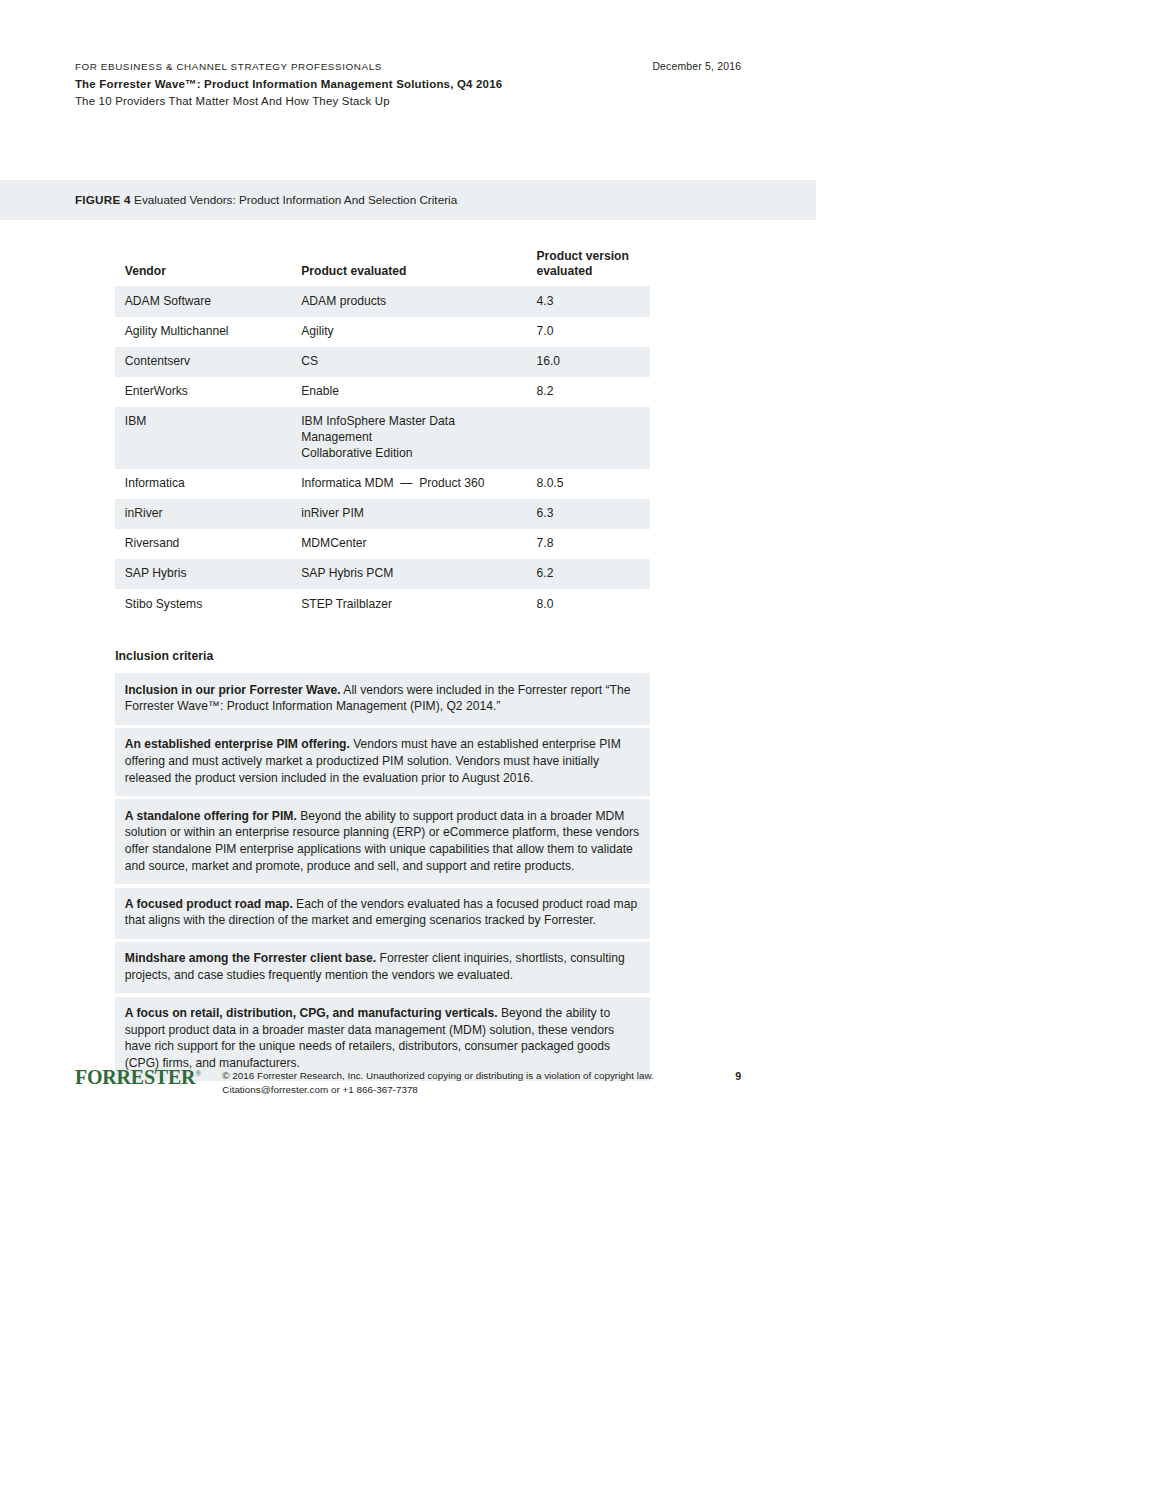For eBusiness & Channel Strategy Professionals
The Forrester Wave™: Product Information Management Solutions, Q4 2016
The 10 Providers That Matter Most And How They Stack Up
December 5, 2016
FIGURE 4 Evaluated Vendors: Product Information And Selection Criteria
| Vendor | Product evaluated | Product version evaluated |
| --- | --- | --- |
| ADAM Software | ADAM products | 4.3 |
| Agility Multichannel | Agility | 7.0 |
| Contentserv | CS | 16.0 |
| EnterWorks | Enable | 8.2 |
| IBM | IBM InfoSphere Master Data Management Collaborative Edition | |
| Informatica | Informatica MDM — Product 360 | 8.0.5 |
| inRiver | inRiver PIM | 6.3 |
| Riversand | MDMCenter | 7.8 |
| SAP Hybris | SAP Hybris PCM | 6.2 |
| Stibo Systems | STEP Trailblazer | 8.0 |
Inclusion criteria
Inclusion in our prior Forrester Wave. All vendors were included in the Forrester report “The Forrester Wave™: Product Information Management (PIM), Q2 2014.”
An established enterprise PIM offering. Vendors must have an established enterprise PIM offering and must actively market a productized PIM solution. Vendors must have initially released the product version included in the evaluation prior to August 2016.
A standalone offering for PIM. Beyond the ability to support product data in a broader MDM solution or within an enterprise resource planning (ERP) or eCommerce platform, these vendors offer standalone PIM enterprise applications with unique capabilities that allow them to validate and source, market and promote, produce and sell, and support and retire products.
A focused product road map. Each of the vendors evaluated has a focused product road map that aligns with the direction of the market and emerging scenarios tracked by Forrester.
Mindshare among the Forrester client base. Forrester client inquiries, shortlists, consulting projects, and case studies frequently mention the vendors we evaluated.
A focus on retail, distribution, CPG, and manufacturing verticals. Beyond the ability to support product data in a broader master data management (MDM) solution, these vendors have rich support for the unique needs of retailers, distributors, consumer packaged goods (CPG) firms, and manufacturers.
FORRESTER®
© 2016 Forrester Research, Inc. Unauthorized copying or distributing is a violation of copyright law.
Citations@forrester.com or +1 866-367-7378
9